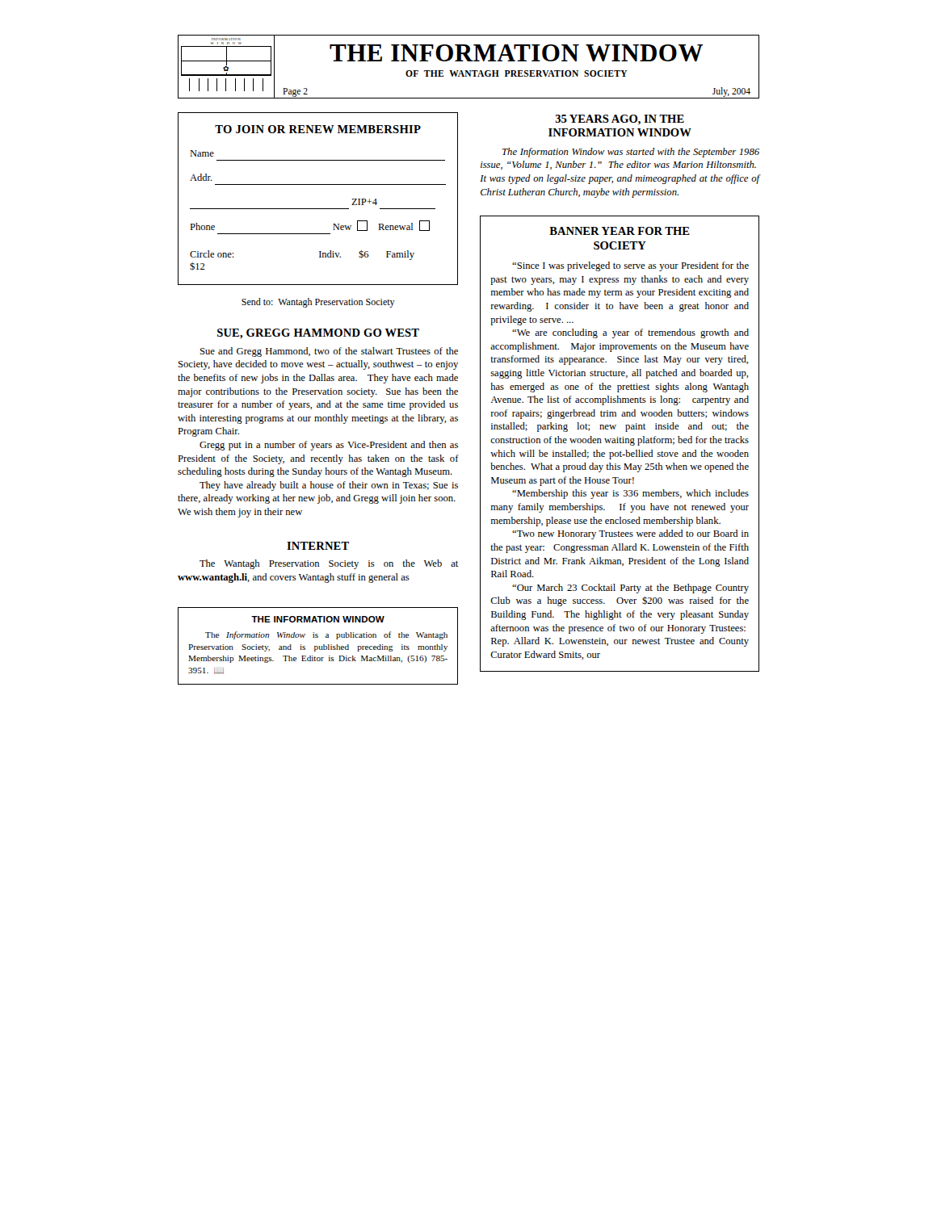INFORMATION
W I N D O W
✿
THE INFORMATION WINDOW
OF THE WANTAGH PRESERVATION SOCIETY
Page 2 July, 2004
TO JOIN OR RENEW MEMBERSHIP
Name
Addr.
ZIP+4
Phone New Renewal
Circle one: Indiv. $6 Family $12
Send to: Wantagh Preservation Society
SUE, GREGG HAMMOND GO WEST
Sue and Gregg Hammond, two of the stalwart Trustees of the Society, have decided to move west – actually, southwest – to enjoy the benefits of new jobs in the Dallas area. They have each made major contributions to the Preservation society. Sue has been the treasurer for a number of years, and at the same time provided us with interesting programs at our monthly meetings at the library, as Program Chair.
Gregg put in a number of years as Vice-President and then as President of the Society, and recently has taken on the task of scheduling hosts during the Sunday hours of the Wantagh Museum.
They have already built a house of their own in Texas; Sue is there, already working at her new job, and Gregg will join her soon. We wish them joy in their new
INTERNET
The Wantagh Preservation Society is on the Web at www.wantagh.li, and covers Wantagh stuff in general as
THE INFORMATION WINDOW
The Information Window is a publication of the Wantagh Preservation Society, and is published preceding its monthly Membership Meetings. The Editor is Dick MacMillan, (516) 785-3951. 📖
35 YEARS AGO, IN THE
INFORMATION WINDOW
The Information Window was started with the September 1986 issue, “Volume 1, Nunber 1.” The editor was Marion Hiltonsmith. It was typed on legal-size paper, and mimeographed at the office of Christ Lutheran Church, maybe with permission.
BANNER YEAR FOR THE
SOCIETY
“Since I was priveleged to serve as your President for the past two years, may I express my thanks to each and every member who has made my term as your President exciting and rewarding. I consider it to have been a great honor and privilege to serve. ...
“We are concluding a year of tremendous growth and accomplishment. Major improvements on the Museum have transformed its appearance. Since last May our very tired, sagging little Victorian structure, all patched and boarded up, has emerged as one of the prettiest sights along Wantagh Avenue. The list of accomplishments is long: carpentry and roof rapairs; gingerbread trim and wooden butters; windows installed; parking lot; new paint inside and out; the construction of the wooden waiting platform; bed for the tracks which will be installed; the pot-bellied stove and the wooden benches. What a proud day this May 25th when we opened the Museum as part of the House Tour!
“Membership this year is 336 members, which includes many family memberships. If you have not renewed your membership, please use the enclosed membership blank.
“Two new Honorary Trustees were added to our Board in the past year: Congressman Allard K. Lowenstein of the Fifth District and Mr. Frank Aikman, President of the Long Island Rail Road.
“Our March 23 Cocktail Party at the Bethpage Country Club was a huge success. Over $200 was raised for the Building Fund. The highlight of the very pleasant Sunday afternoon was the presence of two of our Honorary Trustees: Rep. Allard K. Lowenstein, our newest Trustee and County Curator Edward Smits, our